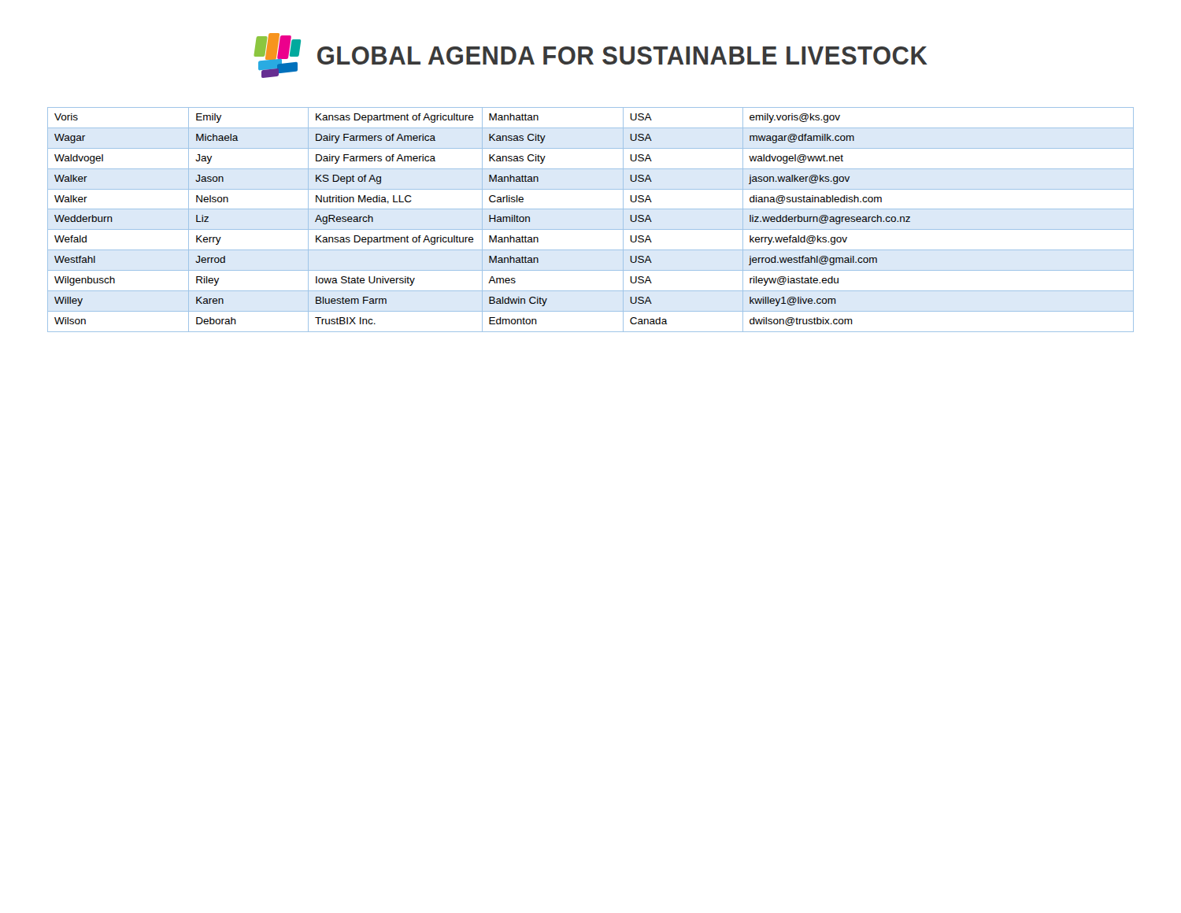GLOBAL AGENDA FOR SUSTAINABLE LIVESTOCK
| Voris | Emily | Kansas Department of Agriculture | Manhattan | USA | emily.voris@ks.gov |
| Wagar | Michaela | Dairy Farmers of America | Kansas City | USA | mwagar@dfamilk.com |
| Waldvogel | Jay | Dairy Farmers of America | Kansas City | USA | waldvogel@wwt.net |
| Walker | Jason | KS Dept of Ag | Manhattan | USA | jason.walker@ks.gov |
| Walker | Nelson | Nutrition Media, LLC | Carlisle | USA | diana@sustainabledish.com |
| Wedderburn | Liz | AgResearch | Hamilton | USA | liz.wedderburn@agresearch.co.nz |
| Wefald | Kerry | Kansas Department of Agriculture | Manhattan | USA | kerry.wefald@ks.gov |
| Westfahl | Jerrod | | Manhattan | USA | jerrod.westfahl@gmail.com |
| Wilgenbusch | Riley | Iowa State University | Ames | USA | rileyw@iastate.edu |
| Willey | Karen | Bluestem Farm | Baldwin City | USA | kwilley1@live.com |
| Wilson | Deborah | TrustBIX Inc. | Edmonton | Canada | dwilson@trustbix.com |